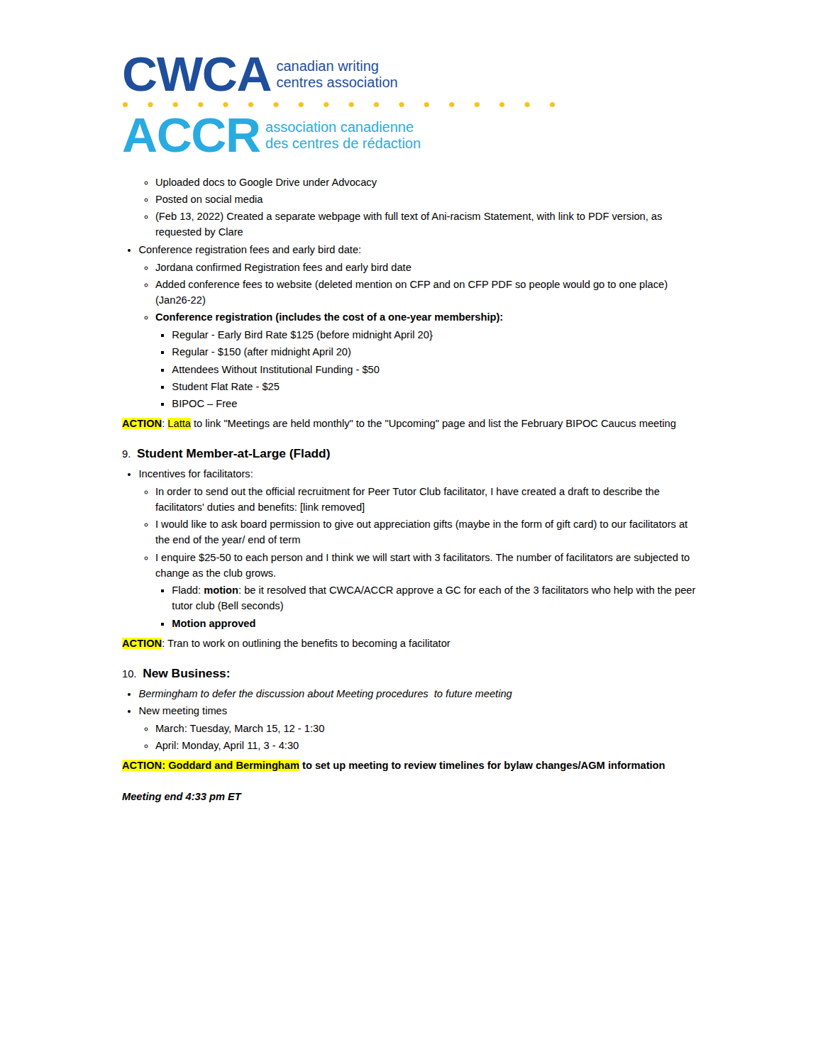CWCA canadian writing
centres association
• • • • • • • • • • • • • • • • • •
ACCR association canadienne
des centres de rédaction
Uploaded docs to Google Drive under Advocacy
Posted on social media
(Feb 13, 2022) Created a separate webpage with full text of Ani-racism Statement, with link to PDF version, as requested by Clare
Conference registration fees and early bird date:
Jordana confirmed Registration fees and early bird date
Added conference fees to website (deleted mention on CFP and on CFP PDF so people would go to one place) (Jan26-22)
Conference registration (includes the cost of a one-year membership):
Regular - Early Bird Rate $125 (before midnight April 20}
Regular - $150 (after midnight April 20)
Attendees Without Institutional Funding - $50
Student Flat Rate - $25
BIPOC – Free
ACTION: Latta to link "Meetings are held monthly" to the "Upcoming" page and list the February BIPOC Caucus meeting
9. Student Member-at-Large (Fladd)
Incentives for facilitators:
In order to send out the official recruitment for Peer Tutor Club facilitator, I have created a draft to describe the facilitators' duties and benefits: [link removed]
I would like to ask board permission to give out appreciation gifts (maybe in the form of gift card) to our facilitators at the end of the year/ end of term
I enquire $25-50 to each person and I think we will start with 3 facilitators. The number of facilitators are subjected to change as the club grows.
Fladd: motion: be it resolved that CWCA/ACCR approve a GC for each of the 3 facilitators who help with the peer tutor club (Bell seconds)
Motion approved
ACTION: Tran to work on outlining the benefits to becoming a facilitator
10. New Business:
Bermingham to defer the discussion about Meeting procedures to future meeting
New meeting times
March: Tuesday, March 15, 12 - 1:30
April: Monday, April 11, 3 - 4:30
ACTION: Goddard and Bermingham to set up meeting to review timelines for bylaw changes/AGM information
Meeting end 4:33 pm ET